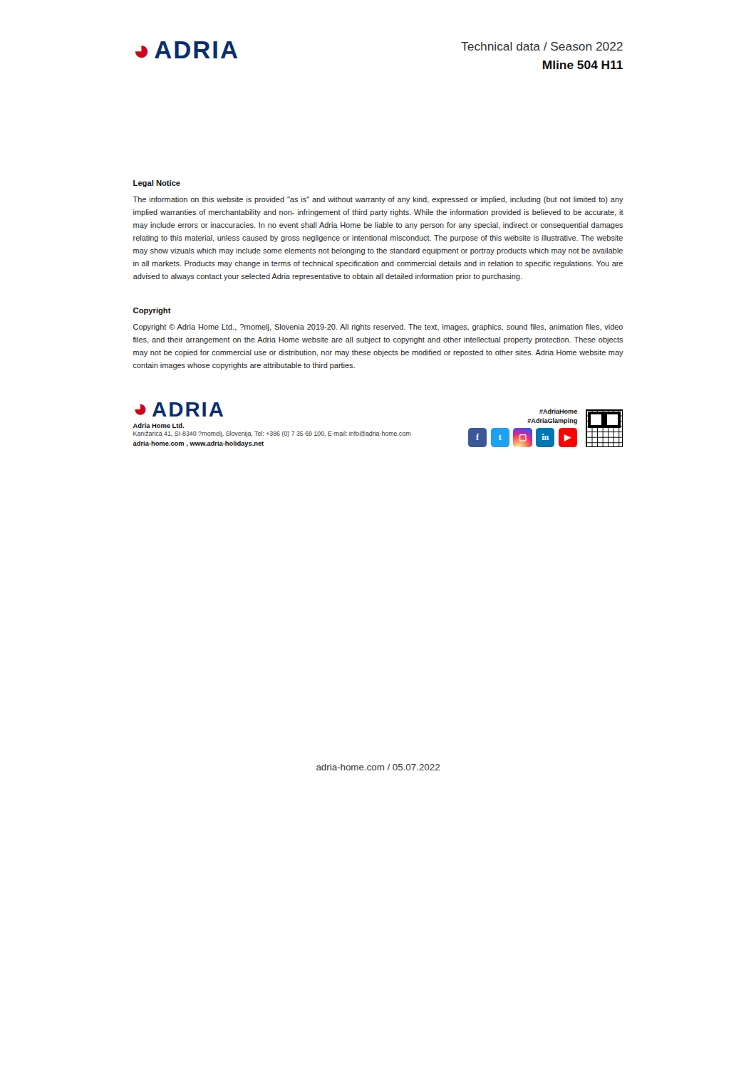◕ ADRIA
Technical data / Season 2022
Mline 504 H11
Legal Notice
The information on this website is provided "as is" and without warranty of any kind, expressed or implied, including (but not limited to) any implied warranties of merchantability and non- infringement of third party rights. While the information provided is believed to be accurate, it may include errors or inaccuracies. In no event shall Adria Home be liable to any person for any special, indirect or consequential damages relating to this material, unless caused by gross negligence or intentional misconduct. The purpose of this website is illustrative. The website may show vizuals which may include some elements not belonging to the standard equipment or portray products which may not be available in all markets. Products may change in terms of technical specification and commercial details and in relation to specific regulations. You are advised to always contact your selected Adria representative to obtain all detailed information prior to purchasing.
Copyright
Copyright © Adria Home Ltd., ?rnomelj, Slovenia 2019-20. All rights reserved. The text, images, graphics, sound files, animation files, video files, and their arrangement on the Adria Home website are all subject to copyright and other intellectual property protection. These objects may not be copied for commercial use or distribution, nor may these objects be modified or reposted to other sites. Adria Home website may contain images whose copyrights are attributable to third parties.
◕ ADRIA
Adria Home Ltd.
Kanižarica 41, SI-8340 ?rnomelj, Slovenija, Tel: +386 (0) 7 35 69 100, E-mail: info@adria-home.com
adria-home.com , www.adria-holidays.net
#AdriaHome
#AdriaGlamping
f t ▢ in ▶
adria-home.com / 05.07.2022